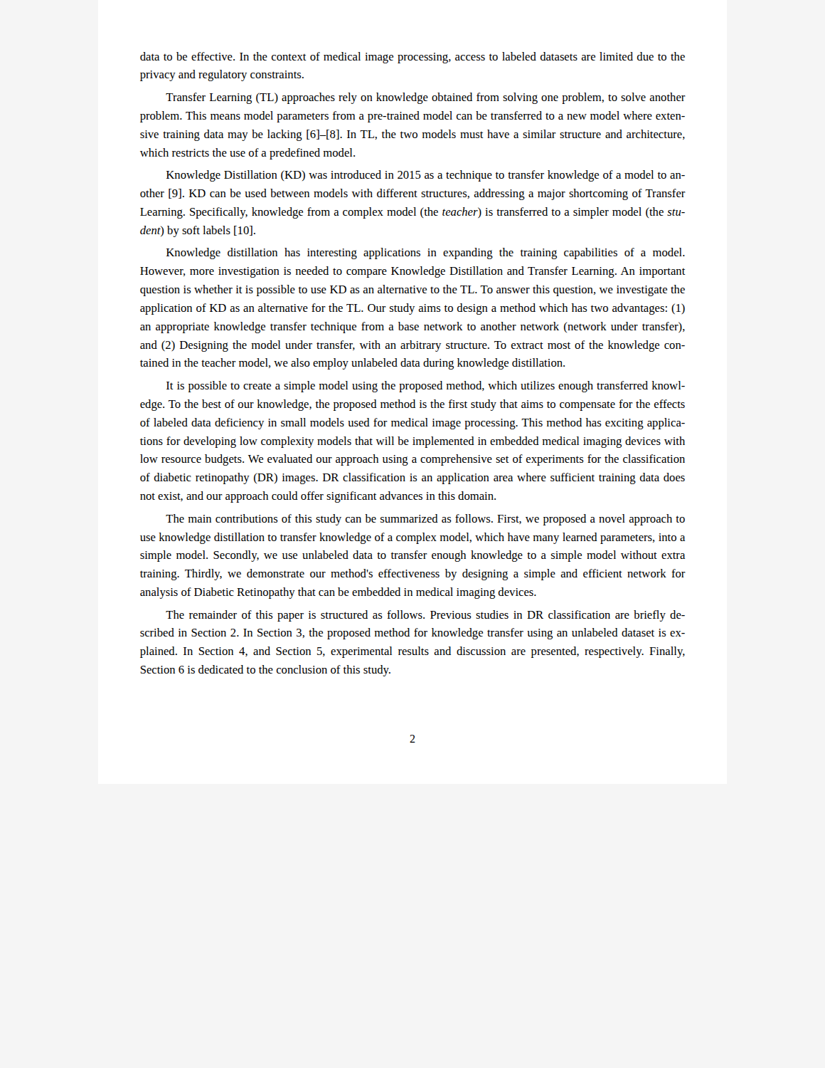data to be effective. In the context of medical image processing, access to labeled datasets are limited due to the privacy and regulatory constraints.
Transfer Learning (TL) approaches rely on knowledge obtained from solving one problem, to solve another problem. This means model parameters from a pre-trained model can be transferred to a new model where extensive training data may be lacking [6]–[8]. In TL, the two models must have a similar structure and architecture, which restricts the use of a predefined model.
Knowledge Distillation (KD) was introduced in 2015 as a technique to transfer knowledge of a model to another [9]. KD can be used between models with different structures, addressing a major shortcoming of Transfer Learning. Specifically, knowledge from a complex model (the teacher) is transferred to a simpler model (the student) by soft labels [10].
Knowledge distillation has interesting applications in expanding the training capabilities of a model. However, more investigation is needed to compare Knowledge Distillation and Transfer Learning. An important question is whether it is possible to use KD as an alternative to the TL. To answer this question, we investigate the application of KD as an alternative for the TL. Our study aims to design a method which has two advantages: (1) an appropriate knowledge transfer technique from a base network to another network (network under transfer), and (2) Designing the model under transfer, with an arbitrary structure. To extract most of the knowledge contained in the teacher model, we also employ unlabeled data during knowledge distillation.
It is possible to create a simple model using the proposed method, which utilizes enough transferred knowledge. To the best of our knowledge, the proposed method is the first study that aims to compensate for the effects of labeled data deficiency in small models used for medical image processing. This method has exciting applications for developing low complexity models that will be implemented in embedded medical imaging devices with low resource budgets. We evaluated our approach using a comprehensive set of experiments for the classification of diabetic retinopathy (DR) images. DR classification is an application area where sufficient training data does not exist, and our approach could offer significant advances in this domain.
The main contributions of this study can be summarized as follows. First, we proposed a novel approach to use knowledge distillation to transfer knowledge of a complex model, which have many learned parameters, into a simple model. Secondly, we use unlabeled data to transfer enough knowledge to a simple model without extra training. Thirdly, we demonstrate our method's effectiveness by designing a simple and efficient network for analysis of Diabetic Retinopathy that can be embedded in medical imaging devices.
The remainder of this paper is structured as follows. Previous studies in DR classification are briefly described in Section 2. In Section 3, the proposed method for knowledge transfer using an unlabeled dataset is explained. In Section 4, and Section 5, experimental results and discussion are presented, respectively. Finally, Section 6 is dedicated to the conclusion of this study.
2